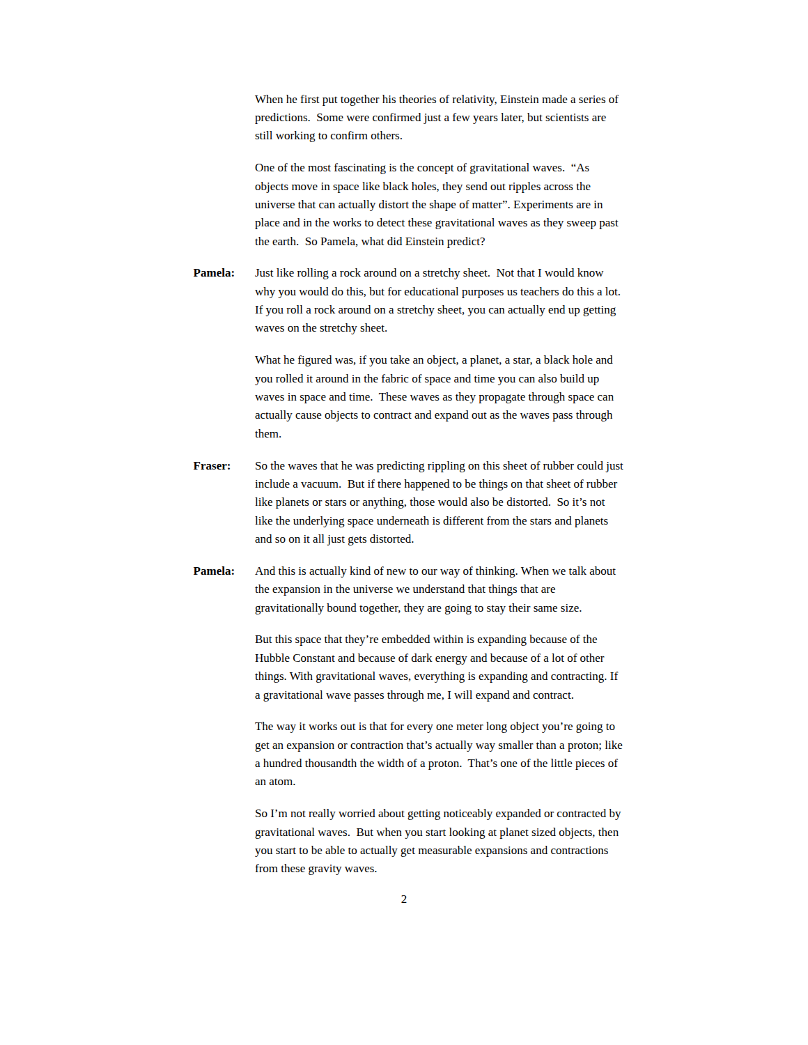When he first put together his theories of relativity, Einstein made a series of predictions. Some were confirmed just a few years later, but scientists are still working to confirm others.
One of the most fascinating is the concept of gravitational waves. “As objects move in space like black holes, they send out ripples across the universe that can actually distort the shape of matter”. Experiments are in place and in the works to detect these gravitational waves as they sweep past the earth. So Pamela, what did Einstein predict?
Pamela:
Just like rolling a rock around on a stretchy sheet. Not that I would know why you would do this, but for educational purposes us teachers do this a lot. If you roll a rock around on a stretchy sheet, you can actually end up getting waves on the stretchy sheet.
What he figured was, if you take an object, a planet, a star, a black hole and you rolled it around in the fabric of space and time you can also build up waves in space and time. These waves as they propagate through space can actually cause objects to contract and expand out as the waves pass through them.
Fraser:
So the waves that he was predicting rippling on this sheet of rubber could just include a vacuum. But if there happened to be things on that sheet of rubber like planets or stars or anything, those would also be distorted. So it’s not like the underlying space underneath is different from the stars and planets and so on it all just gets distorted.
Pamela:
And this is actually kind of new to our way of thinking. When we talk about the expansion in the universe we understand that things that are gravitationally bound together, they are going to stay their same size.
But this space that they’re embedded within is expanding because of the Hubble Constant and because of dark energy and because of a lot of other things. With gravitational waves, everything is expanding and contracting. If a gravitational wave passes through me, I will expand and contract.
The way it works out is that for every one meter long object you’re going to get an expansion or contraction that’s actually way smaller than a proton; like a hundred thousandth the width of a proton. That’s one of the little pieces of an atom.
So I’m not really worried about getting noticeably expanded or contracted by gravitational waves. But when you start looking at planet sized objects, then you start to be able to actually get measurable expansions and contractions from these gravity waves.
2